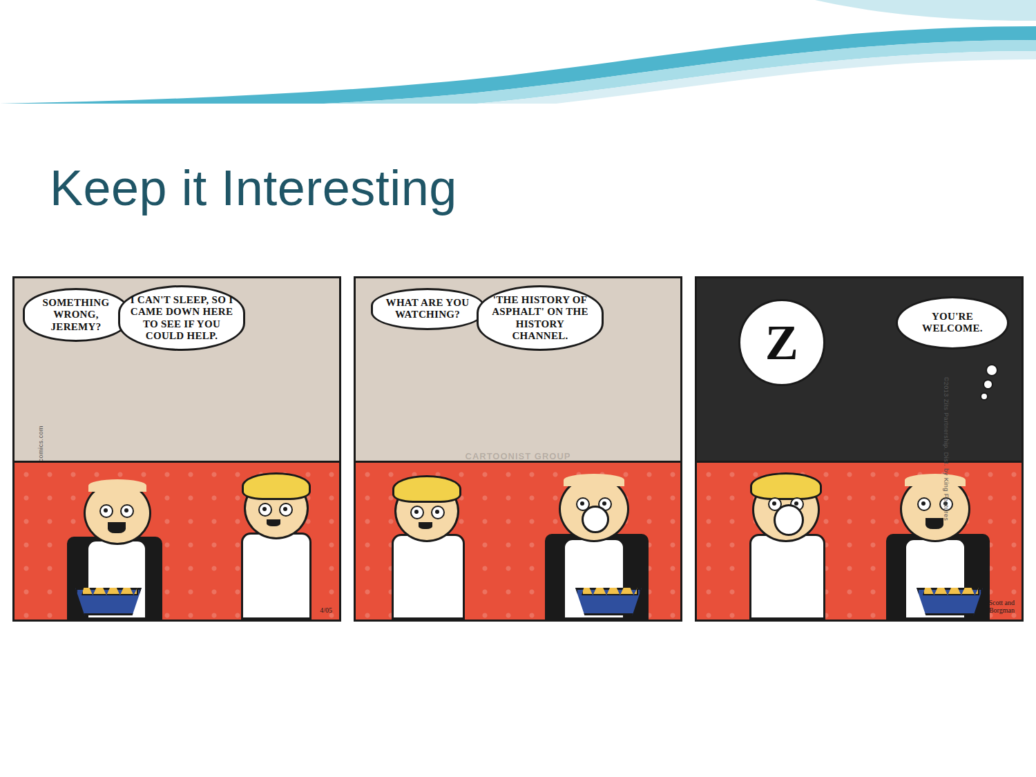Keep it Interesting
zitscomics.com
Something wrong, Jeremy?
I can't sleep, so I came down here to see if you could help.
4/05
What are you watching?
'The History of Asphalt' on the History Channel.
CARTOONIST GROUP
Z
You're welcome.
Scott and
Borgman
©2013 Zits Partnership. Dist. by King Features